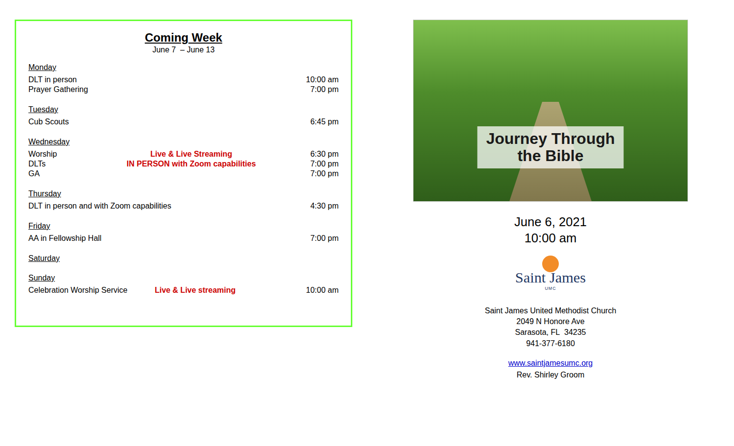Coming Week
June 7 – June 13
Monday
| DLT in person | | 10:00 am |
| Prayer Gathering | | 7:00 pm |
Tuesday
| Cub Scouts | | 6:45 pm |
Wednesday
| Worship | Live & Live Streaming | 6:30 pm |
| DLTs | IN PERSON with Zoom capabilities | 7:00 pm |
| GA | | 7:00 pm |
Thursday
| DLT in person and with Zoom capabilities | 4:30 pm |
Friday
| AA in Fellowship Hall | | 7:00 pm |
Saturday
Sunday
| Celebration Worship Service | Live & Live streaming | 10:00 am |
Journey Through
the Bible
June 6, 2021
10:00 am
Saint James
UMC
Saint James United Methodist Church
2049 N Honore Ave
Sarasota, FL 34235
941-377-6180
www.saintjamesumc.org
Rev. Shirley Groom